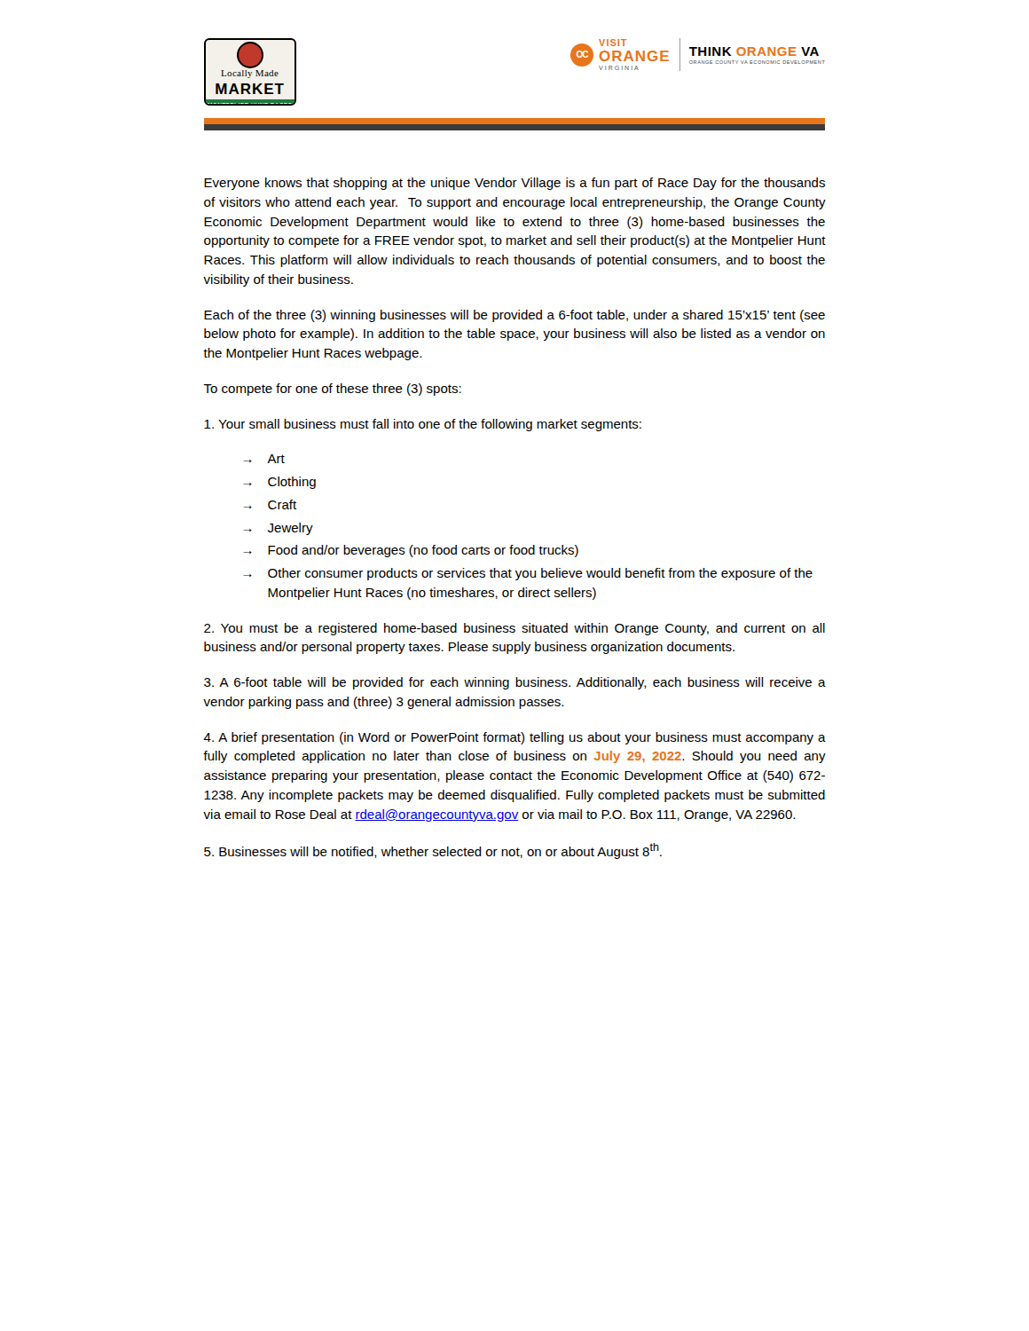Locally Made
MARKET
MONTPELIER HUNT RACES
OC
VISIT
ORANGE
VIRGINIA
THINK ORANGE VA
Orange County VA Economic Development
Everyone knows that shopping at the unique Vendor Village is a fun part of Race Day for the thousands of visitors who attend each year. To support and encourage local entrepreneurship, the Orange County Economic Development Department would like to extend to three (3) home-based businesses the opportunity to compete for a FREE vendor spot, to market and sell their product(s) at the Montpelier Hunt Races. This platform will allow individuals to reach thousands of potential consumers, and to boost the visibility of their business.
Each of the three (3) winning businesses will be provided a 6-foot table, under a shared 15’x15’ tent (see below photo for example). In addition to the table space, your business will also be listed as a vendor on the Montpelier Hunt Races webpage.
To compete for one of these three (3) spots:
1. Your small business must fall into one of the following market segments:
Art
Clothing
Craft
Jewelry
Food and/or beverages (no food carts or food trucks)
Other consumer products or services that you believe would benefit from the exposure of the Montpelier Hunt Races (no timeshares, or direct sellers)
2. You must be a registered home-based business situated within Orange County, and current on all business and/or personal property taxes. Please supply business organization documents.
3. A 6-foot table will be provided for each winning business. Additionally, each business will receive a vendor parking pass and (three) 3 general admission passes.
4. A brief presentation (in Word or PowerPoint format) telling us about your business must accompany a fully completed application no later than close of business on July 29, 2022. Should you need any assistance preparing your presentation, please contact the Economic Development Office at (540) 672-1238. Any incomplete packets may be deemed disqualified. Fully completed packets must be submitted via email to Rose Deal at rdeal@orangecountyva.gov or via mail to P.O. Box 111, Orange, VA 22960.
5. Businesses will be notified, whether selected or not, on or about August 8th.